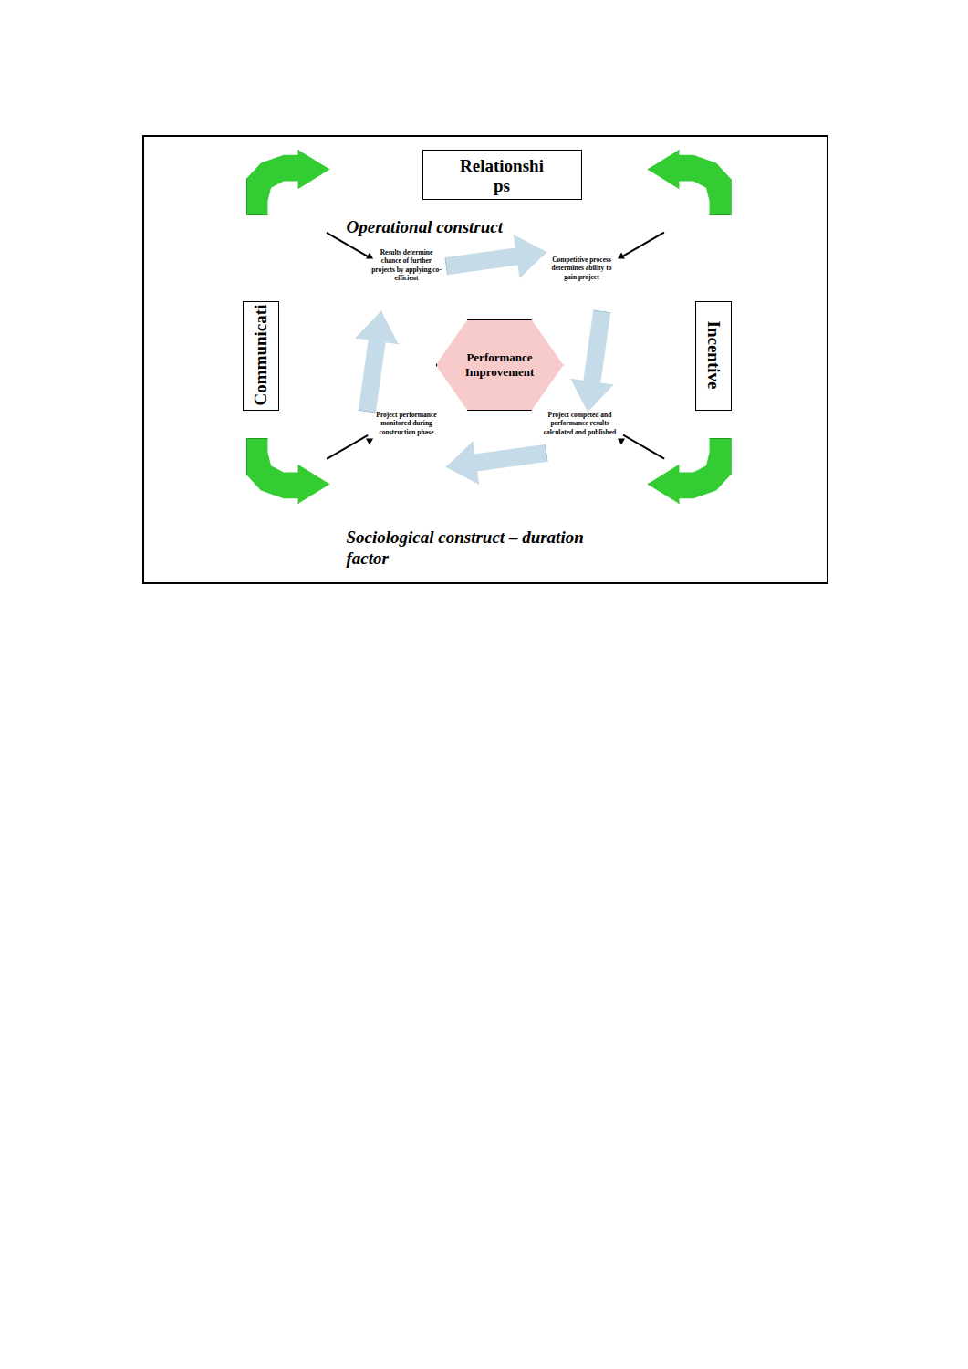Relationshi
ps
Communicati
Incentive
Operational construct
Sociological construct – duration factor
Performance
Improvement
Results determine chance of further projects by applying co-efficient
Competitive process determines ability to gain project
Project performance monitored during construction phase
Project competed and performance results calculated and published